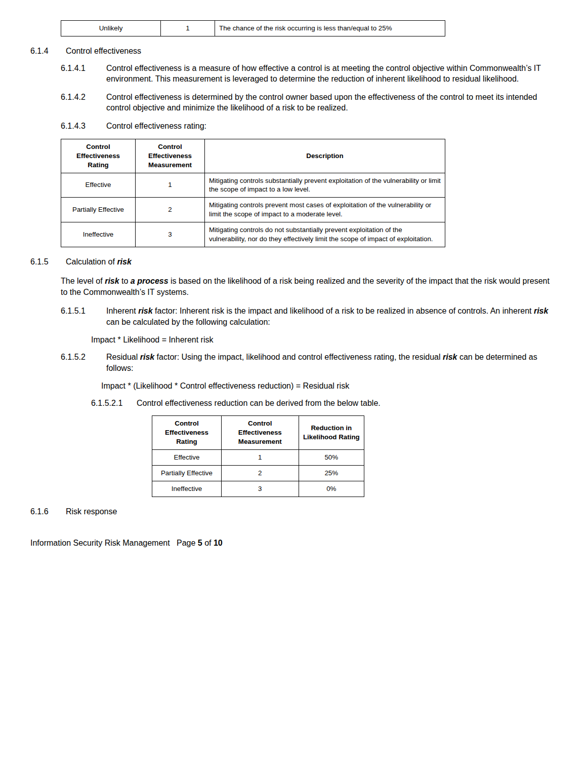| Unlikely | 1 | The chance of the risk occurring is less than/equal to 25% |
6.1.4
Control effectiveness
6.1.4.1
Control effectiveness is a measure of how effective a control is at meeting the control objective within Commonwealth’s IT environment. This measurement is leveraged to determine the reduction of inherent likelihood to residual likelihood.
6.1.4.2
Control effectiveness is determined by the control owner based upon the effectiveness of the control to meet its intended control objective and minimize the likelihood of a risk to be realized.
6.1.4.3
Control effectiveness rating:
| Control Effectiveness Rating | Control Effectiveness Measurement | Description |
| --- | --- | --- |
| Effective | 1 | Mitigating controls substantially prevent exploitation of the vulnerability or limit the scope of impact to a low level. |
| Partially Effective | 2 | Mitigating controls prevent most cases of exploitation of the vulnerability or limit the scope of impact to a moderate level. |
| Ineffective | 3 | Mitigating controls do not substantially prevent exploitation of the vulnerability, nor do they effectively limit the scope of impact of exploitation. |
6.1.5
Calculation of risk
The level of risk to a process is based on the likelihood of a risk being realized and the severity of the impact that the risk would present to the Commonwealth’s IT systems.
6.1.5.1
Inherent risk factor: Inherent risk is the impact and likelihood of a risk to be realized in absence of controls. An inherent risk can be calculated by the following calculation:
Impact * Likelihood = Inherent risk
6.1.5.2
Residual risk factor: Using the impact, likelihood and control effectiveness rating, the residual risk can be determined as follows:
Impact * (Likelihood * Control effectiveness reduction) = Residual risk
6.1.5.2.1
Control effectiveness reduction can be derived from the below table.
| Control Effectiveness Rating | Control Effectiveness Measurement | Reduction in Likelihood Rating |
| --- | --- | --- |
| Effective | 1 | 50% |
| Partially Effective | 2 | 25% |
| Ineffective | 3 | 0% |
6.1.6
Risk response
Information Security Risk Management Page 5 of 10